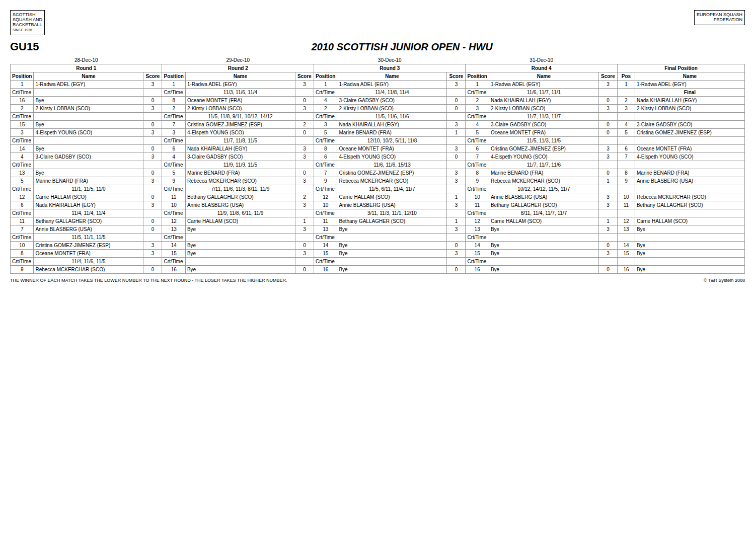SCOTTISH
SQUASH AND
RACKETBALL
SINCE 1936
EUROPEAN SQUASH
FEDERATION
GU15
2010 SCOTTISH JUNIOR OPEN - HWU
| 28-Dec-10 | 29-Dec-10 | 30-Dec-10 | 31-Dec-10 | |
| Round 1 | Round 2 | Round 3 | Round 4 | Final Position |
| Position | Name | Score | Position | Name | Score | Position | Name | Score | Position | Name | Score | Pos | Name |
| 1 | 1-Radwa ADEL (EGY) | 3 | 1 | 1-Radwa ADEL (EGY) | 3 | 1 | 1-Radwa ADEL (EGY) | 3 | 1 | 1-Radwa ADEL (EGY) | 3 | 1 | 1-Radwa ADEL (EGY) |
| Crt/Time | | | Crt/Time | 11/3, 11/6, 11/4 | | Crt/Time | 11/4, 11/8, 11/4 | | Crt/Time | 11/6, 11/7, 11/1 | | | Final |
| 16 | Bye | 0 | 8 | Oceane MONTET (FRA) | 0 | 4 | 3-Claire GADSBY (SCO) | 0 | 2 | Nada KHAIRALLAH (EGY) | 0 | 2 | Nada KHAIRALLAH (EGY) |
| 2 | 2-Kirsty LOBBAN (SCO) | 3 | 2 | 2-Kirsty LOBBAN (SCO) | 3 | 2 | 2-Kirsty LOBBAN (SCO) | 0 | 3 | 2-Kirsty LOBBAN (SCO) | 3 | 3 | 2-Kirsty LOBBAN (SCO) |
| Crt/Time | | | Crt/Time | 11/5, 11/8, 9/11, 10/12, 14/12 | | Crt/Time | 11/5, 11/6, 11/6 | | Crt/Time | 11/7, 11/3, 11/7 | | | |
| 15 | Bye | 0 | 7 | Cristina GOMEZ-JIMENEZ (ESP) | 2 | 3 | Nada KHAIRALLAH (EGY) | 3 | 4 | 3-Claire GADSBY (SCO) | 0 | 4 | 3-Claire GADSBY (SCO) |
| 3 | 4-Elspeth YOUNG (SCO) | 3 | 3 | 4-Elspeth YOUNG (SCO) | 0 | 5 | Marine BENARD (FRA) | 1 | 5 | Oceane MONTET (FRA) | 0 | 5 | Cristina GOMEZ-JIMENEZ (ESP) |
| Crt/Time | | | Crt/Time | 11/7, 11/8, 11/5 | | Crt/Time | 12/10, 10/2, 5/11, 11/8 | | Crt/Time | 11/5, 11/3, 11/5 | | | |
| 14 | Bye | 0 | 6 | Nada KHAIRALLAH (EGY) | 3 | 8 | Oceane MONTET (FRA) | 3 | 6 | Cristina GOMEZ-JIMENEZ (ESP) | 3 | 6 | Oceane MONTET (FRA) |
| 4 | 3-Claire GADSBY (SCO) | 3 | 4 | 3-Claire GADSBY (SCO) | 3 | 6 | 4-Elspeth YOUNG (SCO) | 0 | 7 | 4-Elspeth YOUNG (SCO) | 3 | 7 | 4-Elspeth YOUNG (SCO) |
| Crt/Time | | | Crt/Time | 11/9, 11/9, 11/5 | | Crt/Time | 11/6, 11/6, 15/13 | | Crt/Time | 11/7, 11/7, 11/6 | | | |
| 13 | Bye | 0 | 5 | Marine BENARD (FRA) | 0 | 7 | Cristina GOMEZ-JIMENEZ (ESP) | 3 | 8 | Marine BENARD (FRA) | 0 | 8 | Marine BENARD (FRA) |
| 5 | Marine BENARD (FRA) | 3 | 9 | Rebecca MCKERCHAR (SCO) | 3 | 9 | Rebecca MCKERCHAR (SCO) | 3 | 9 | Rebecca MCKERCHAR (SCO) | 1 | 9 | Annie BLASBERG (USA) |
| Crt/Time | 11/1, 11/5, 11/0 | | Crt/Time | 7/11, 11/6, 11/3, 8/11, 11/9 | | Crt/Time | 11/5, 6/11, 11/4, 11/7 | | Crt/Time | 10/12, 14/12, 11/5, 11/7 | | | |
| 12 | Carrie HALLAM (SCO) | 0 | 11 | Bethany GALLAGHER (SCO) | 2 | 12 | Carrie HALLAM (SCO) | 1 | 10 | Annie BLASBERG (USA) | 3 | 10 | Rebecca MCKERCHAR (SCO) |
| 6 | Nada KHAIRALLAH (EGY) | 3 | 10 | Annie BLASBERG (USA) | 3 | 10 | Annie BLASBERG (USA) | 3 | 11 | Bethany GALLAGHER (SCO) | 3 | 11 | Bethany GALLAGHER (SCO) |
| Crt/Time | 11/4, 11/4, 11/4 | | Crt/Time | 11/9, 11/8, 6/11, 11/9 | | Crt/Time | 3/11, 11/3, 11/1, 12/10 | | Crt/Time | 8/11, 11/4, 11/7, 11/7 | | | |
| 11 | Bethany GALLAGHER (SCO) | 0 | 12 | Carrie HALLAM (SCO) | 1 | 11 | Bethany GALLAGHER (SCO) | 1 | 12 | Carrie HALLAM (SCO) | 1 | 12 | Carrie HALLAM (SCO) |
| 7 | Annie BLASBERG (USA) | 0 | 13 | Bye | 3 | 13 | Bye | 3 | 13 | Bye | 3 | 13 | Bye |
| Crt/Time | 11/5, 11/1, 11/5 | | Crt/Time | | | Crt/Time | | | Crt/Time | | | | |
| 10 | Cristina GOMEZ-JIMENEZ (ESP) | 3 | 14 | Bye | 0 | 14 | Bye | 0 | 14 | Bye | 0 | 14 | Bye |
| 8 | Oceane MONTET (FRA) | 3 | 15 | Bye | 3 | 15 | Bye | 3 | 15 | Bye | 3 | 15 | Bye |
| Crt/Time | 11/4, 11/6, 11/5 | | Crt/Time | | | Crt/Time | | | Crt/Time | | | | |
| 9 | Rebecca MCKERCHAR (SCO) | 0 | 16 | Bye | 0 | 16 | Bye | 0 | 16 | Bye | 0 | 16 | Bye |
THE WINNER OF EACH MATCH TAKES THE LOWER NUMBER TO THE NEXT ROUND - THE LOSER TAKES THE HIGHER NUMBER.
© T&R System 2008